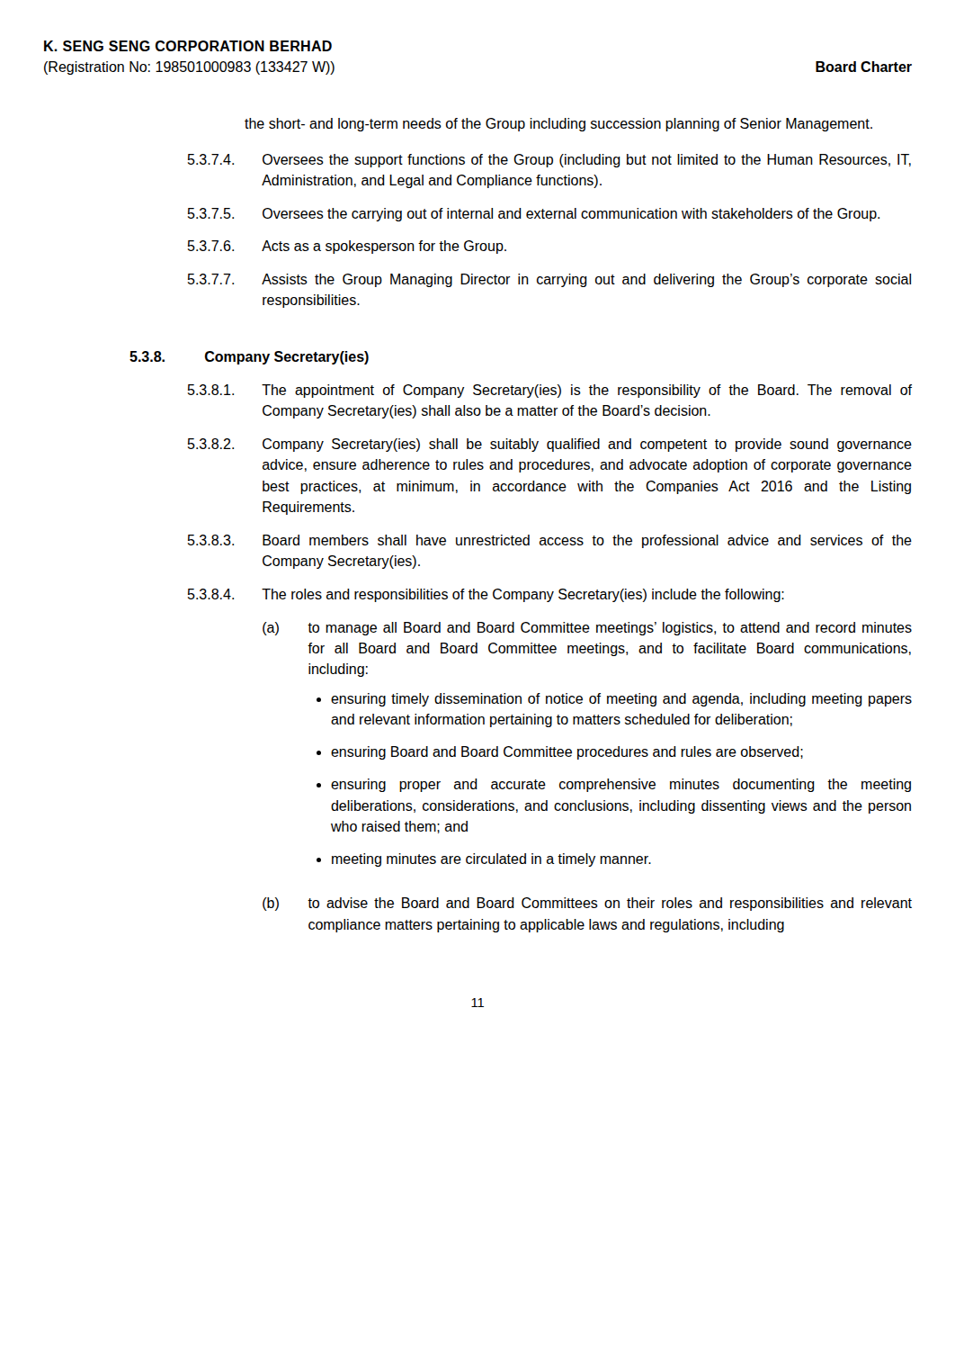K. SENG SENG CORPORATION BERHAD
(Registration No: 198501000983 (133427 W)) Board Charter
the short- and long-term needs of the Group including succession planning of Senior Management.
5.3.7.4. Oversees the support functions of the Group (including but not limited to the Human Resources, IT, Administration, and Legal and Compliance functions).
5.3.7.5. Oversees the carrying out of internal and external communication with stakeholders of the Group.
5.3.7.6. Acts as a spokesperson for the Group.
5.3.7.7. Assists the Group Managing Director in carrying out and delivering the Group’s corporate social responsibilities.
5.3.8. Company Secretary(ies)
5.3.8.1. The appointment of Company Secretary(ies) is the responsibility of the Board. The removal of Company Secretary(ies) shall also be a matter of the Board’s decision.
5.3.8.2. Company Secretary(ies) shall be suitably qualified and competent to provide sound governance advice, ensure adherence to rules and procedures, and advocate adoption of corporate governance best practices, at minimum, in accordance with the Companies Act 2016 and the Listing Requirements.
5.3.8.3. Board members shall have unrestricted access to the professional advice and services of the Company Secretary(ies).
5.3.8.4. The roles and responsibilities of the Company Secretary(ies) include the following:
(a) to manage all Board and Board Committee meetings’ logistics, to attend and record minutes for all Board and Board Committee meetings, and to facilitate Board communications, including:
ensuring timely dissemination of notice of meeting and agenda, including meeting papers and relevant information pertaining to matters scheduled for deliberation;
ensuring Board and Board Committee procedures and rules are observed;
ensuring proper and accurate comprehensive minutes documenting the meeting deliberations, considerations, and conclusions, including dissenting views and the person who raised them; and
meeting minutes are circulated in a timely manner.
(b) to advise the Board and Board Committees on their roles and responsibilities and relevant compliance matters pertaining to applicable laws and regulations, including
11